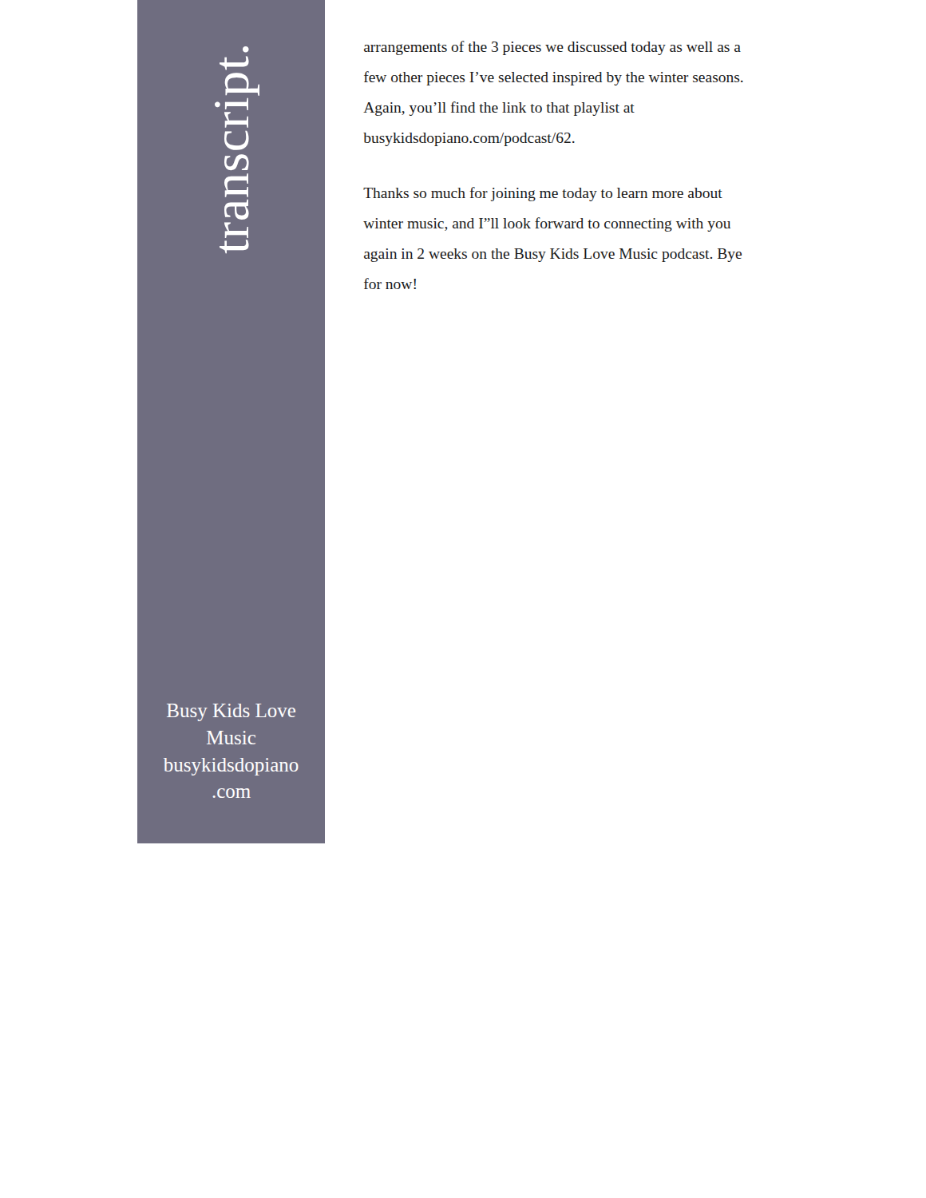transcript.
Busy Kids Love
Music
busykidsdopiano
.com
arrangements of the 3 pieces we discussed today as well as a few other pieces I’ve selected inspired by the winter seasons. Again, you’ll find the link to that playlist at busykidsdopiano.com/podcast/62.
Thanks so much for joining me today to learn more about winter music, and I”ll look forward to connecting with you again in 2 weeks on the Busy Kids Love Music podcast. Bye for now!